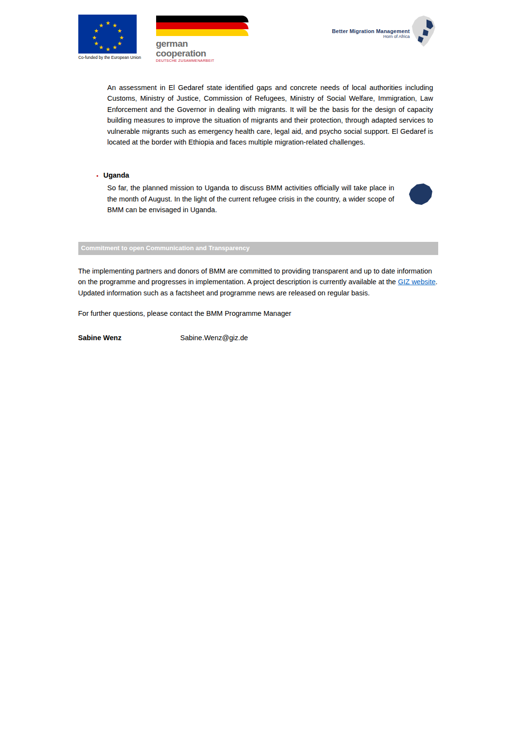★ ★ ★ ★ ★ ★ ★ ★ ★ ★ ★ ★
Co-funded by the European Union
german
cooperation
DEUTSCHE ZUSAMMENARBEIT
Better Migration Management
Horn of Africa
An assessment in El Gedaref state identified gaps and concrete needs of local authorities including Customs, Ministry of Justice, Commission of Refugees, Ministry of Social Welfare, Immigration, Law Enforcement and the Governor in dealing with migrants. It will be the basis for the design of capacity building measures to improve the situation of migrants and their protection, through adapted services to vulnerable migrants such as emergency health care, legal aid, and psycho social support. El Gedaref is located at the border with Ethiopia and faces multiple migration-related challenges.
▪ Uganda
So far, the planned mission to Uganda to discuss BMM activities officially will take place in the month of August. In the light of the current refugee crisis in the country, a wider scope of BMM can be envisaged in Uganda.
Commitment to open Communication and Transparency
The implementing partners and donors of BMM are committed to providing transparent and up to date information on the programme and progresses in implementation. A project description is currently available at the GIZ website. Updated information such as a factsheet and programme news are released on regular basis.
For further questions, please contact the BMM Programme Manager
Sabine Wenz Sabine.Wenz@giz.de